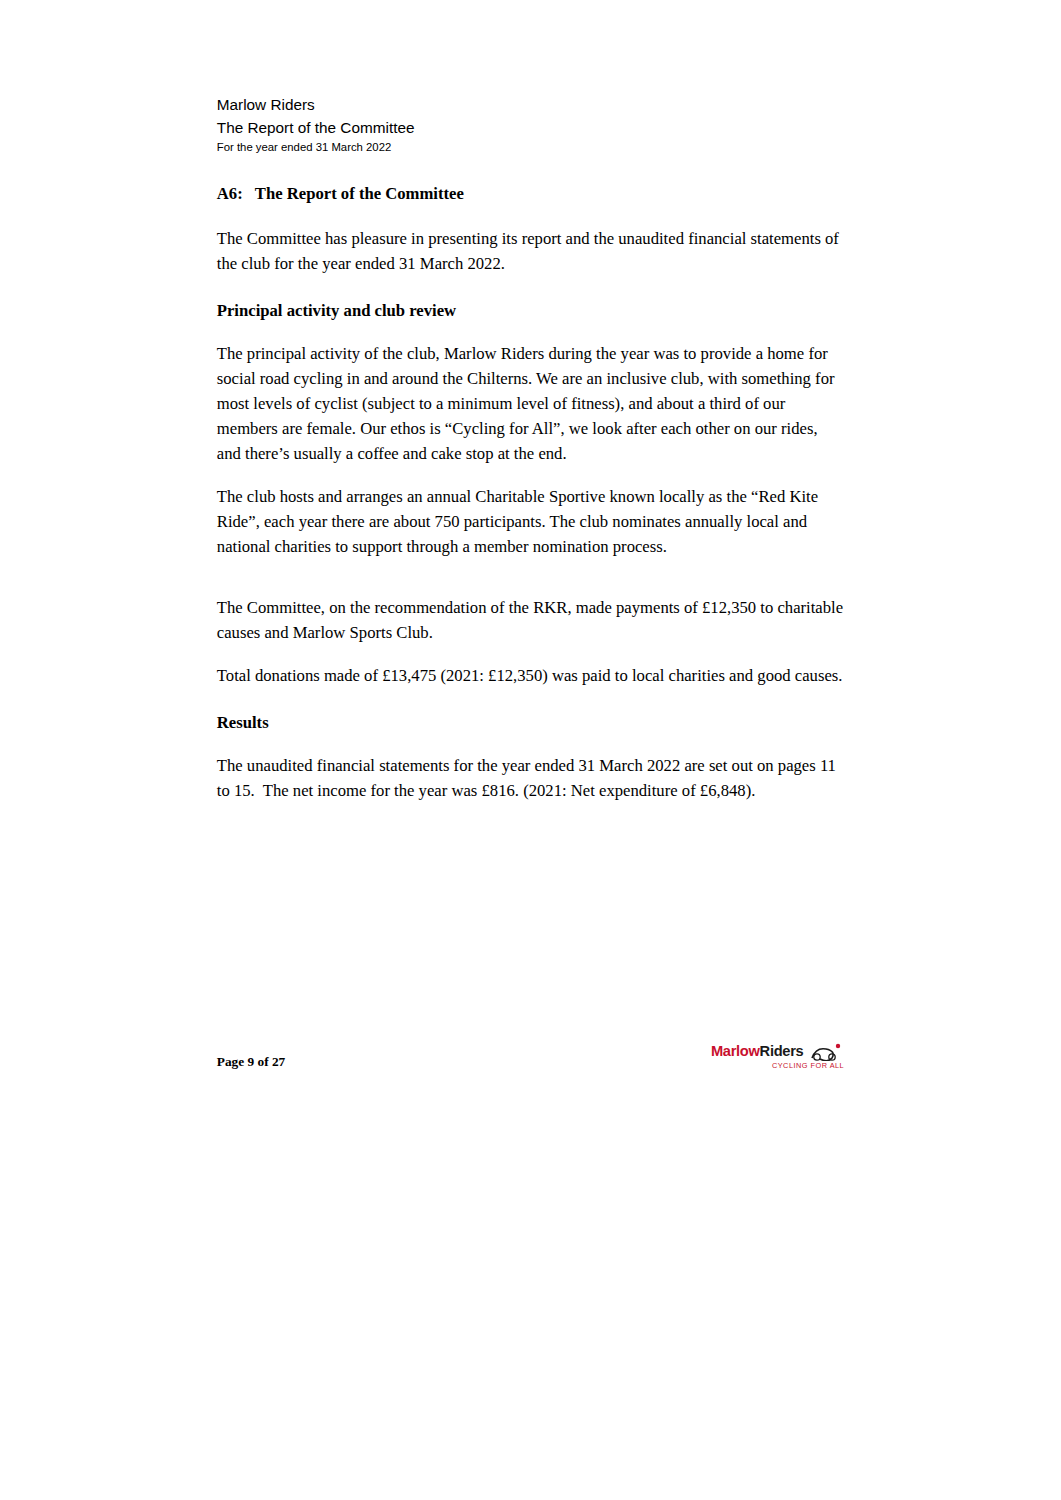Marlow Riders
The Report of the Committee
For the year ended 31 March 2022
A6: The Report of the Committee
The Committee has pleasure in presenting its report and the unaudited financial statements of the club for the year ended 31 March 2022.
Principal activity and club review
The principal activity of the club, Marlow Riders during the year was to provide a home for social road cycling in and around the Chilterns. We are an inclusive club, with something for most levels of cyclist (subject to a minimum level of fitness), and about a third of our members are female. Our ethos is “Cycling for All”, we look after each other on our rides, and there’s usually a coffee and cake stop at the end.
The club hosts and arranges an annual Charitable Sportive known locally as the “Red Kite Ride”, each year there are about 750 participants. The club nominates annually local and national charities to support through a member nomination process.
The Committee, on the recommendation of the RKR, made payments of £12,350 to charitable causes and Marlow Sports Club.
Total donations made of £13,475 (2021: £12,350) was paid to local charities and good causes.
Results
The unaudited financial statements for the year ended 31 March 2022 are set out on pages 11 to 15. The net income for the year was £816. (2021: Net expenditure of £6,848).
Page 9 of 27
Marlow Riders
CYCLING FOR ALL